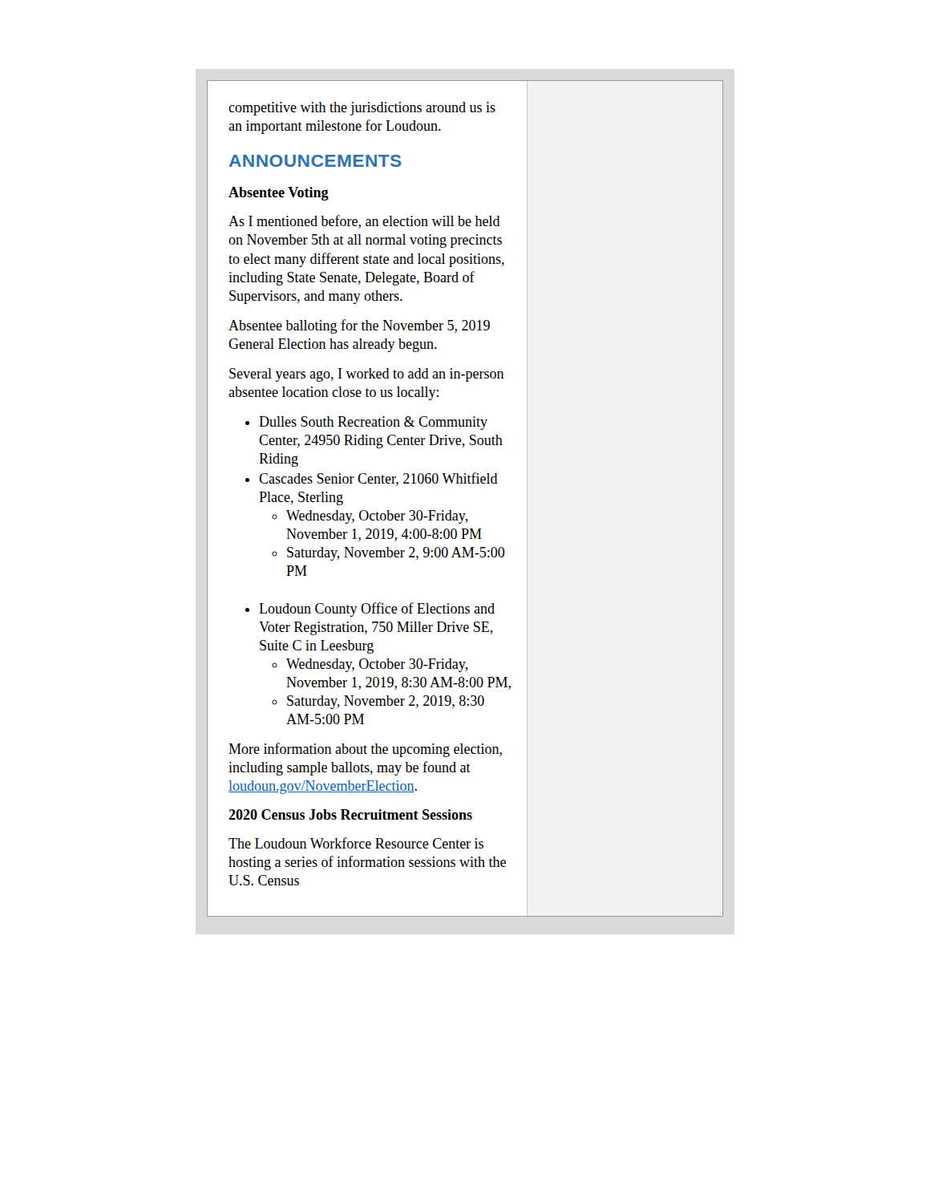| competitive with the jurisdictions around us is an important milestone for Loudoun. ANNOUNCEMENTS Absentee Voting As I mentioned before, an election will be held on November 5th at all normal voting precincts to elect many different state and local positions, including State Senate, Delegate, Board of Supervisors, and many others. Absentee balloting for the November 5, 2019 General Election has already begun. Several years ago, I worked to add an in-person absentee location close to us locally: Dulles South Recreation & Community Center, 24950 Riding Center Drive, South Riding Cascades Senior Center, 21060 Whitfield Place, Sterling Wednesday, October 30-Friday, November 1, 2019, 4:00-8:00 PM Saturday, November 2, 9:00 AM-5:00 PM Loudoun County Office of Elections and Voter Registration, 750 Miller Drive SE, Suite C in Leesburg Wednesday, October 30-Friday, November 1, 2019, 8:30 AM-8:00 PM, Saturday, November 2, 2019, 8:30 AM-5:00 PM More information about the upcoming election, including sample ballots, may be found at loudoun.gov/NovemberElection . 2020 Census Jobs Recruitment Sessions The Loudoun Workforce Resource Center is hosting a series of information sessions with the U.S. Census | |